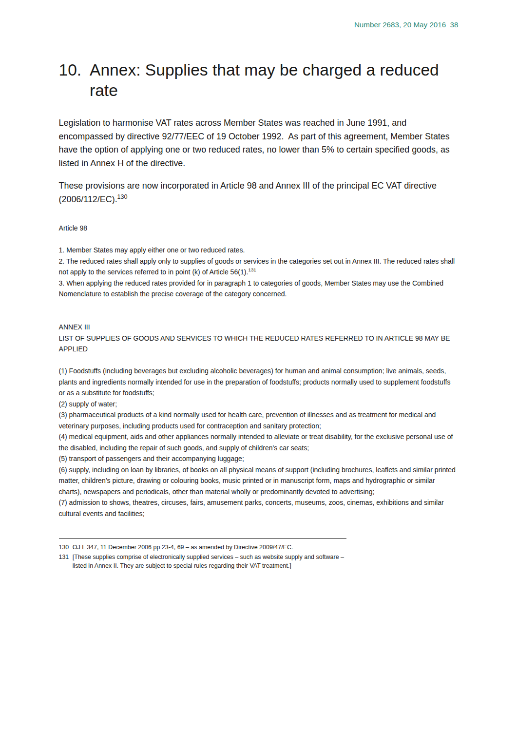Number 2683, 20 May 2016 38
10. Annex: Supplies that may be charged a reduced rate
Legislation to harmonise VAT rates across Member States was reached in June 1991, and encompassed by directive 92/77/EEC of 19 October 1992. As part of this agreement, Member States have the option of applying one or two reduced rates, no lower than 5% to certain specified goods, as listed in Annex H of the directive.
These provisions are now incorporated in Article 98 and Annex III of the principal EC VAT directive (2006/112/EC).130
Article 98
1. Member States may apply either one or two reduced rates.
2. The reduced rates shall apply only to supplies of goods or services in the categories set out in Annex III. The reduced rates shall not apply to the services referred to in point (k) of Article 56(1).131
3. When applying the reduced rates provided for in paragraph 1 to categories of goods, Member States may use the Combined Nomenclature to establish the precise coverage of the category concerned.
ANNEX III
LIST OF SUPPLIES OF GOODS AND SERVICES TO WHICH THE REDUCED RATES REFERRED TO IN ARTICLE 98 MAY BE APPLIED
(1) Foodstuffs (including beverages but excluding alcoholic beverages) for human and animal consumption; live animals, seeds, plants and ingredients normally intended for use in the preparation of foodstuffs; products normally used to supplement foodstuffs or as a substitute for foodstuffs;
(2) supply of water;
(3) pharmaceutical products of a kind normally used for health care, prevention of illnesses and as treatment for medical and veterinary purposes, including products used for contraception and sanitary protection;
(4) medical equipment, aids and other appliances normally intended to alleviate or treat disability, for the exclusive personal use of the disabled, including the repair of such goods, and supply of children's car seats;
(5) transport of passengers and their accompanying luggage;
(6) supply, including on loan by libraries, of books on all physical means of support (including brochures, leaflets and similar printed matter, children’s picture, drawing or colouring books, music printed or in manuscript form, maps and hydrographic or similar charts), newspapers and periodicals, other than material wholly or predominantly devoted to advertising;
(7) admission to shows, theatres, circuses, fairs, amusement parks, concerts, museums, zoos, cinemas, exhibitions and similar cultural events and facilities;
130 OJ L 347, 11 December 2006 pp 23-4, 69 – as amended by Directive 2009/47/EC.
131 [These supplies comprise of electronically supplied services – such as website supply and software – listed in Annex II. They are subject to special rules regarding their VAT treatment.]